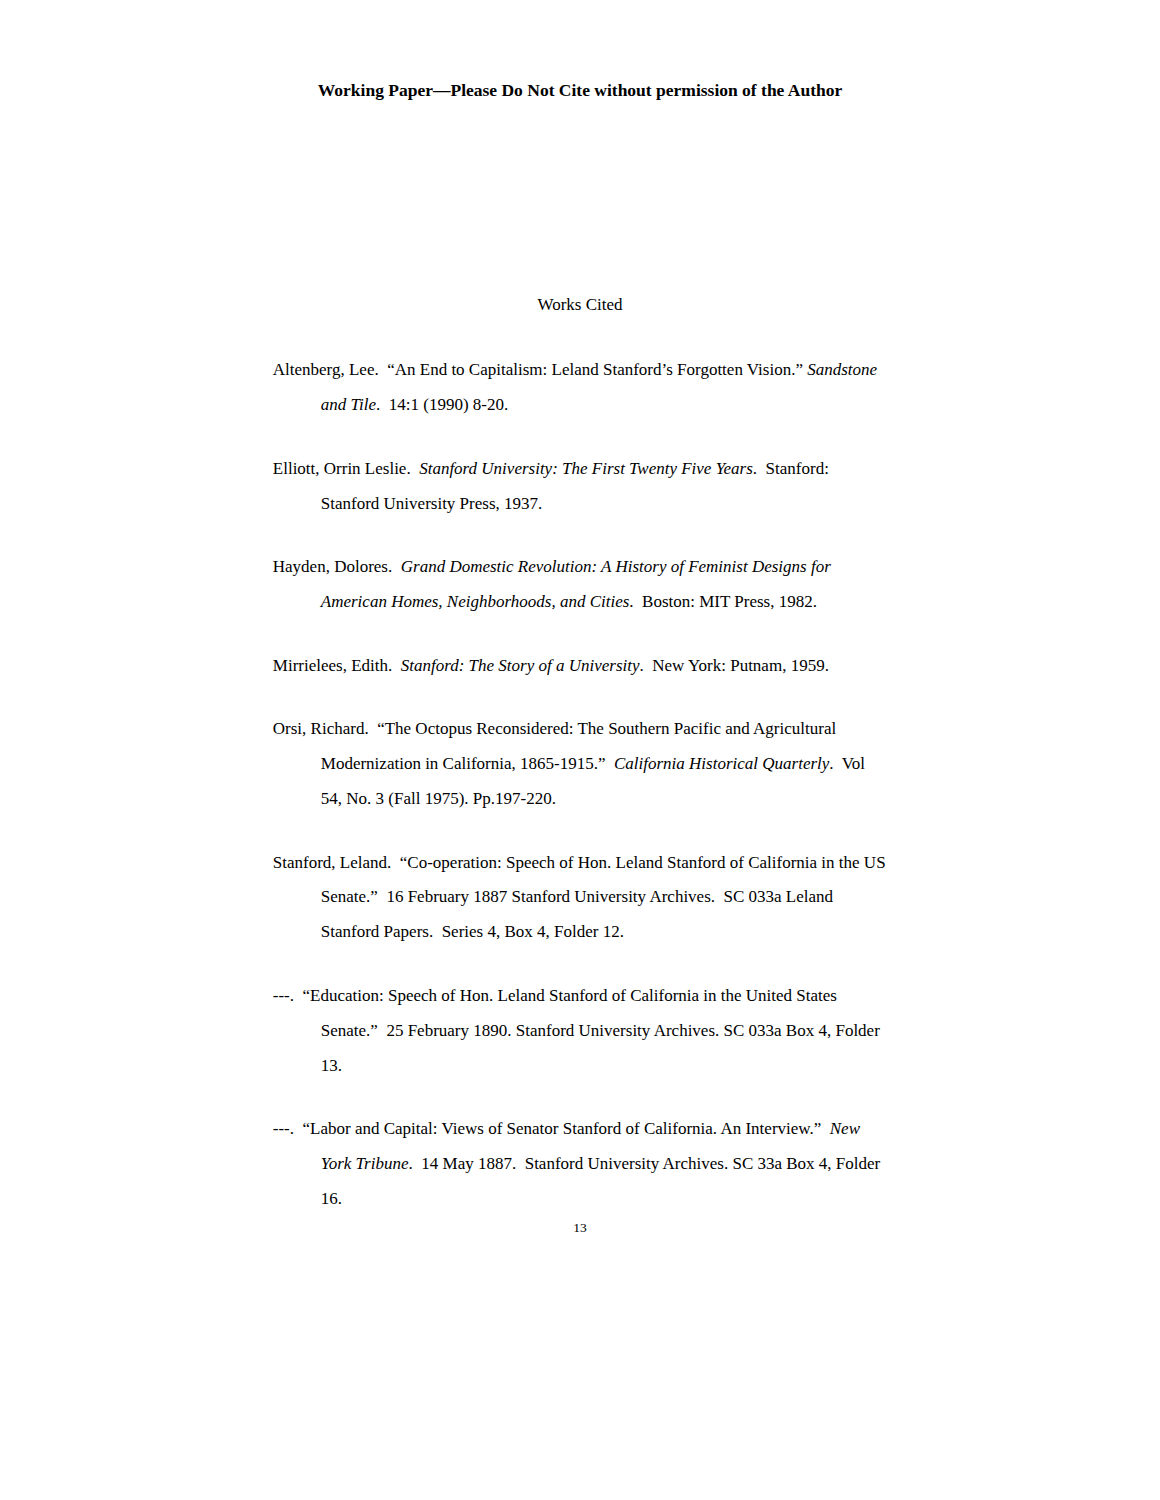Working Paper—Please Do Not Cite without permission of the Author
Works Cited
Altenberg, Lee. “An End to Capitalism: Leland Stanford’s Forgotten Vision.” Sandstone and Tile. 14:1 (1990) 8-20.
Elliott, Orrin Leslie. Stanford University: The First Twenty Five Years. Stanford: Stanford University Press, 1937.
Hayden, Dolores. Grand Domestic Revolution: A History of Feminist Designs for American Homes, Neighborhoods, and Cities. Boston: MIT Press, 1982.
Mirrielees, Edith. Stanford: The Story of a University. New York: Putnam, 1959.
Orsi, Richard. “The Octopus Reconsidered: The Southern Pacific and Agricultural Modernization in California, 1865-1915.” California Historical Quarterly. Vol 54, No. 3 (Fall 1975). Pp.197-220.
Stanford, Leland. “Co-operation: Speech of Hon. Leland Stanford of California in the US Senate.” 16 February 1887 Stanford University Archives. SC 033a Leland Stanford Papers. Series 4, Box 4, Folder 12.
---. “Education: Speech of Hon. Leland Stanford of California in the United States Senate.” 25 February 1890. Stanford University Archives. SC 033a Box 4, Folder 13.
---. “Labor and Capital: Views of Senator Stanford of California. An Interview.” New York Tribune. 14 May 1887. Stanford University Archives. SC 33a Box 4, Folder 16.
13